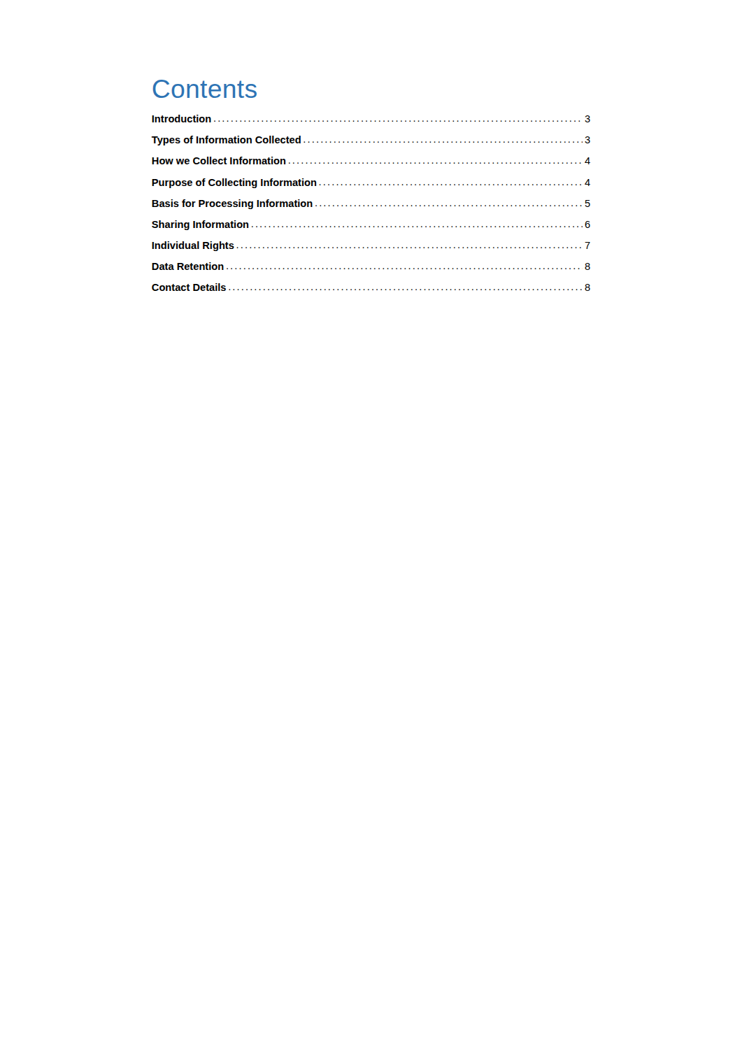Contents
Introduction ........................................................................................................................... 3
Types of Information Collected ....................................................................................................... 3
How we Collect Information ........................................................................................................... 4
Purpose of Collecting Information ..................................................................................................... 4
Basis for Processing Information ....................................................................................................... 5
Sharing Information ................................................................................................................. 6
Individual Rights ..................................................................................................................... 7
Data Retention ....................................................................................................................... 8
Contact Details ....................................................................................................................... 8